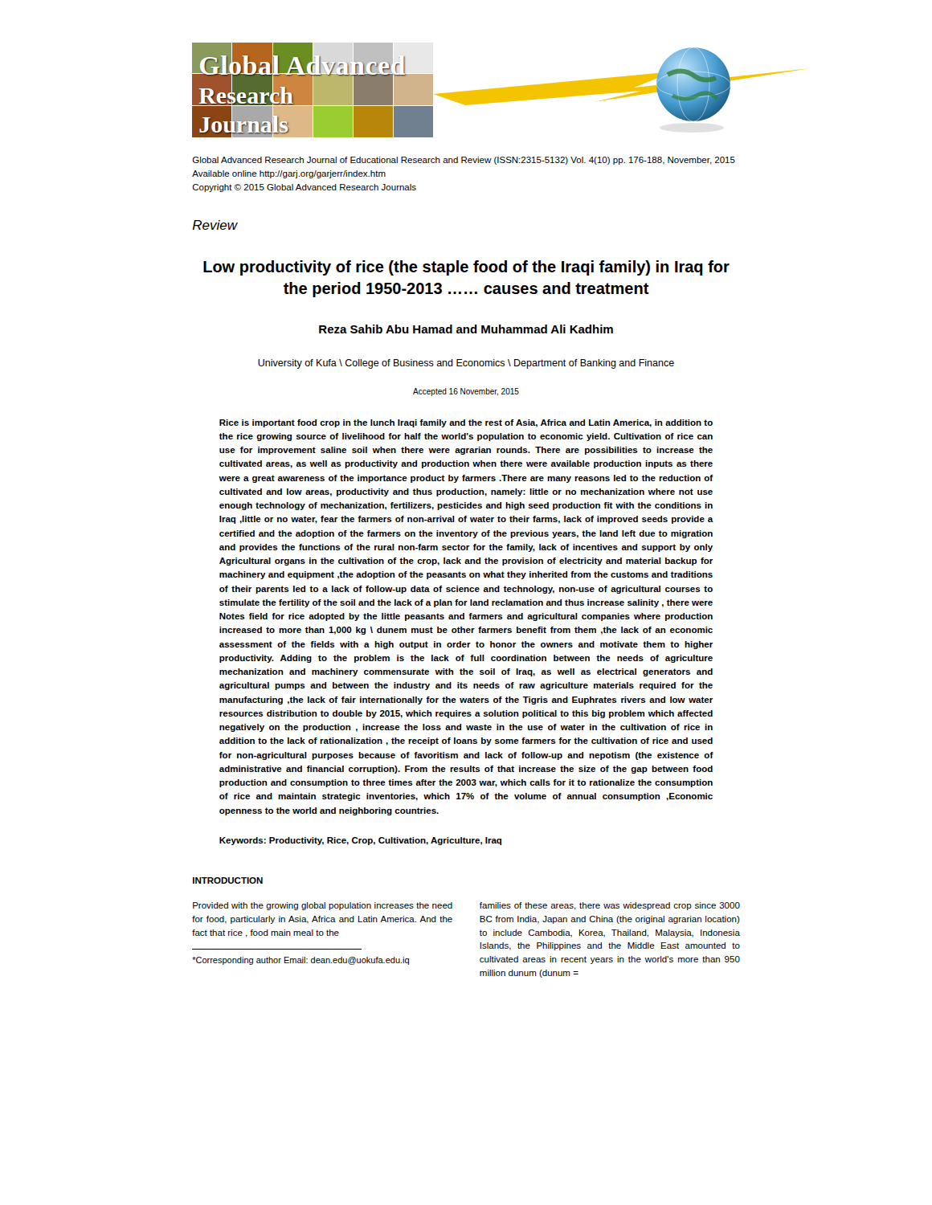Global Advanced
Research
Journals
Global Advanced Research Journal of Educational Research and Review (ISSN:2315-5132) Vol. 4(10) pp. 176-188, November, 2015
Available online http://garj.org/garjerr/index.htm
Copyright © 2015 Global Advanced Research Journals
Review
Low productivity of rice (the staple food of the Iraqi family) in Iraq for the period 1950-2013 …… causes and treatment
Reza Sahib Abu Hamad and Muhammad Ali Kadhim
University of Kufa \ College of Business and Economics \ Department of Banking and Finance
Accepted 16 November, 2015
Rice is important food crop in the lunch Iraqi family and the rest of Asia, Africa and Latin America, in addition to the rice growing source of livelihood for half the world's population to economic yield. Cultivation of rice can use for improvement saline soil when there were agrarian rounds. There are possibilities to increase the cultivated areas, as well as productivity and production when there were available production inputs as there were a great awareness of the importance product by farmers .There are many reasons led to the reduction of cultivated and low areas, productivity and thus production, namely: little or no mechanization where not use enough technology of mechanization, fertilizers, pesticides and high seed production fit with the conditions in Iraq ,little or no water, fear the farmers of non-arrival of water to their farms, lack of improved seeds provide a certified and the adoption of the farmers on the inventory of the previous years, the land left due to migration and provides the functions of the rural non-farm sector for the family, lack of incentives and support by only Agricultural organs in the cultivation of the crop, lack and the provision of electricity and material backup for machinery and equipment ,the adoption of the peasants on what they inherited from the customs and traditions of their parents led to a lack of follow-up data of science and technology, non-use of agricultural courses to stimulate the fertility of the soil and the lack of a plan for land reclamation and thus increase salinity , there were Notes field for rice adopted by the little peasants and farmers and agricultural companies where production increased to more than 1,000 kg \ dunem must be other farmers benefit from them ,the lack of an economic assessment of the fields with a high output in order to honor the owners and motivate them to higher productivity. Adding to the problem is the lack of full coordination between the needs of agriculture mechanization and machinery commensurate with the soil of Iraq, as well as electrical generators and agricultural pumps and between the industry and its needs of raw agriculture materials required for the manufacturing ,the lack of fair internationally for the waters of the Tigris and Euphrates rivers and low water resources distribution to double by 2015, which requires a solution political to this big problem which affected negatively on the production , increase the loss and waste in the use of water in the cultivation of rice in addition to the lack of rationalization , the receipt of loans by some farmers for the cultivation of rice and used for non-agricultural purposes because of favoritism and lack of follow-up and nepotism (the existence of administrative and financial corruption). From the results of that increase the size of the gap between food production and consumption to three times after the 2003 war, which calls for it to rationalize the consumption of rice and maintain strategic inventories, which 17% of the volume of annual consumption ,Economic openness to the world and neighboring countries.
Keywords: Productivity, Rice, Crop, Cultivation, Agriculture, Iraq
INTRODUCTION
Provided with the growing global population increases the need for food, particularly in Asia, Africa and Latin America. And the fact that rice , food main meal to the
*Corresponding author Email: dean.edu@uokufa.edu.iq
families of these areas, there was widespread crop since 3000 BC from India, Japan and China (the original agrarian location) to include Cambodia, Korea, Thailand, Malaysia, Indonesia Islands, the Philippines and the Middle East amounted to cultivated areas in recent years in the world's more than 950 million dunum (dunum =